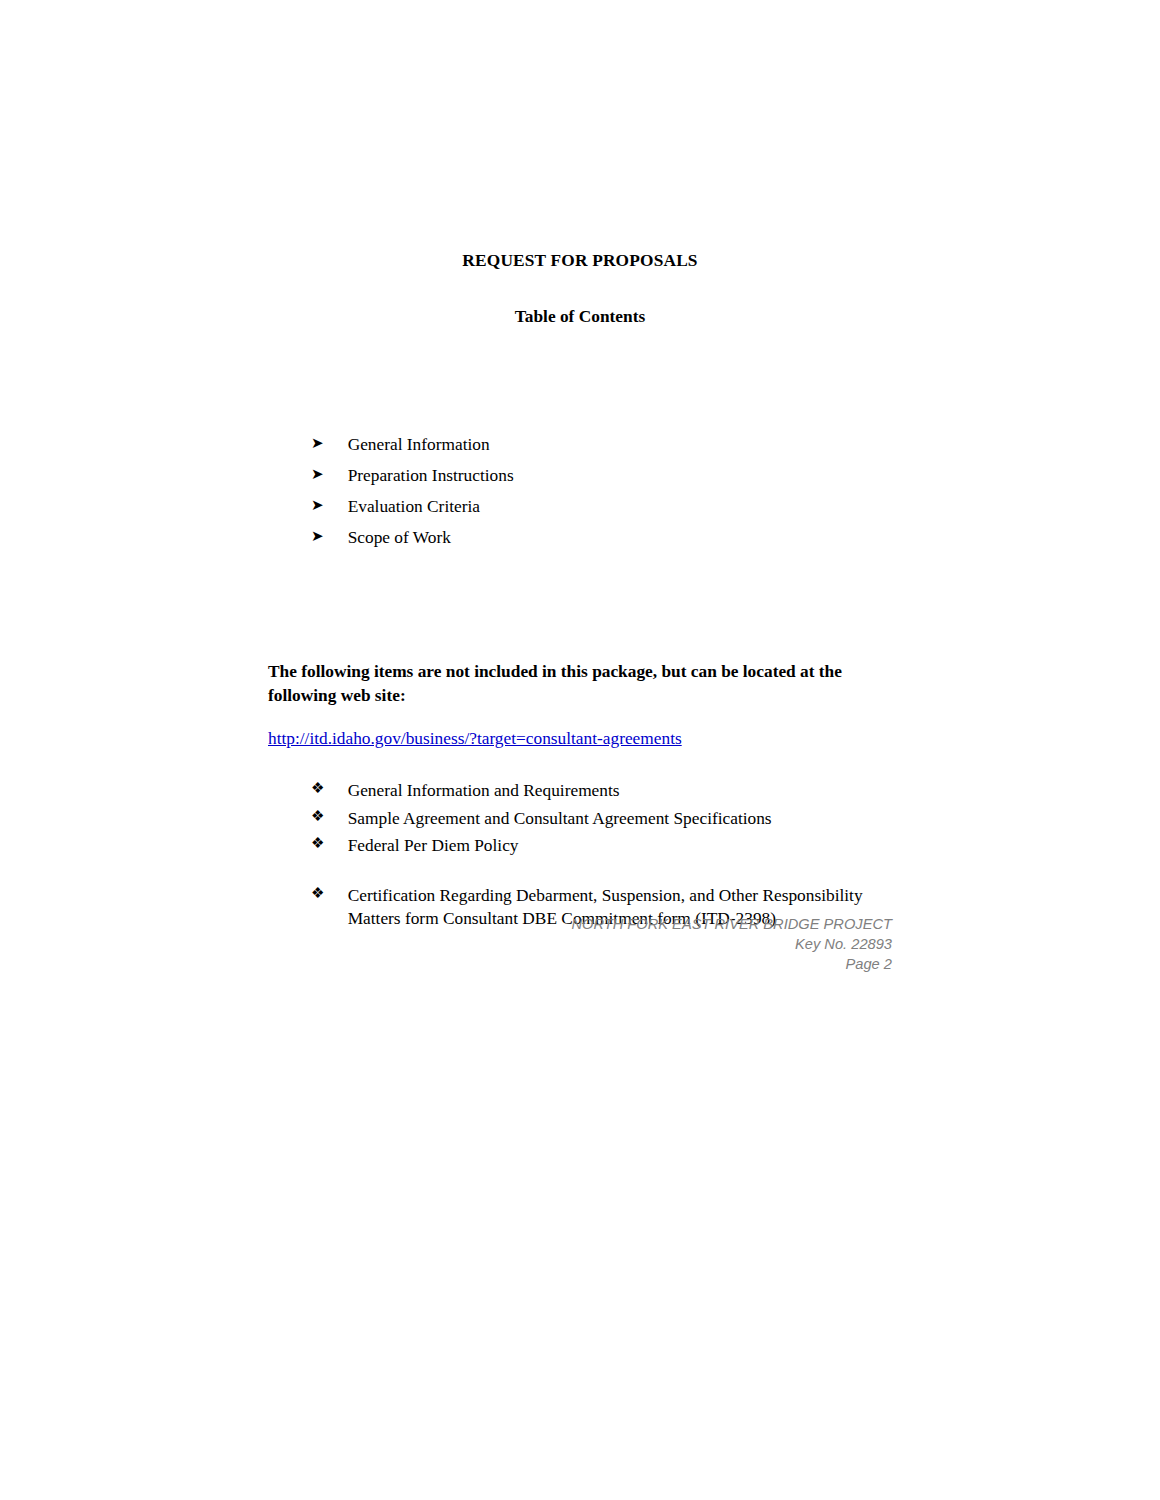REQUEST FOR PROPOSALS
Table of Contents
General Information
Preparation Instructions
Evaluation Criteria
Scope of Work
The following items are not included in this package, but can be located at the following web site:
http://itd.idaho.gov/business/?target=consultant-agreements
General Information and Requirements
Sample Agreement and Consultant Agreement Specifications
Federal Per Diem Policy
Certification Regarding Debarment, Suspension, and Other Responsibility Matters form Consultant DBE Commitment form (ITD-2398)
NORTH FORK EAST RIVER BRIDGE PROJECT
Key No. 22893
Page 2